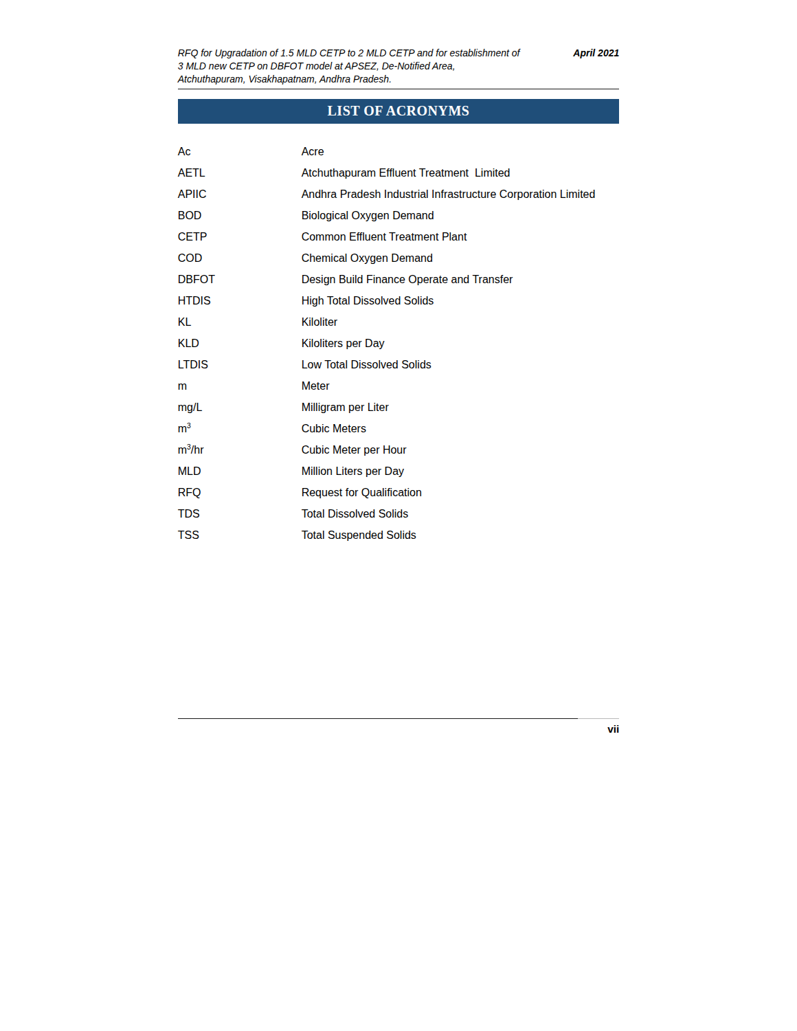RFQ for Upgradation of 1.5 MLD CETP to 2 MLD CETP and for establishment of 3 MLD new CETP on DBFOT model at APSEZ, De-Notified Area, Atchuthapuram, Visakhapatnam, Andhra Pradesh.
April 2021
LIST OF ACRONYMS
| Ac | Acre |
| AETL | Atchuthapuram Effluent Treatment Limited |
| APIIC | Andhra Pradesh Industrial Infrastructure Corporation Limited |
| BOD | Biological Oxygen Demand |
| CETP | Common Effluent Treatment Plant |
| COD | Chemical Oxygen Demand |
| DBFOT | Design Build Finance Operate and Transfer |
| HTDIS | High Total Dissolved Solids |
| KL | Kiloliter |
| KLD | Kiloliters per Day |
| LTDIS | Low Total Dissolved Solids |
| m | Meter |
| mg/L | Milligram per Liter |
| m 3 | Cubic Meters |
| m 3 /hr | Cubic Meter per Hour |
| MLD | Million Liters per Day |
| RFQ | Request for Qualification |
| TDS | Total Dissolved Solids |
| TSS | Total Suspended Solids |
vii